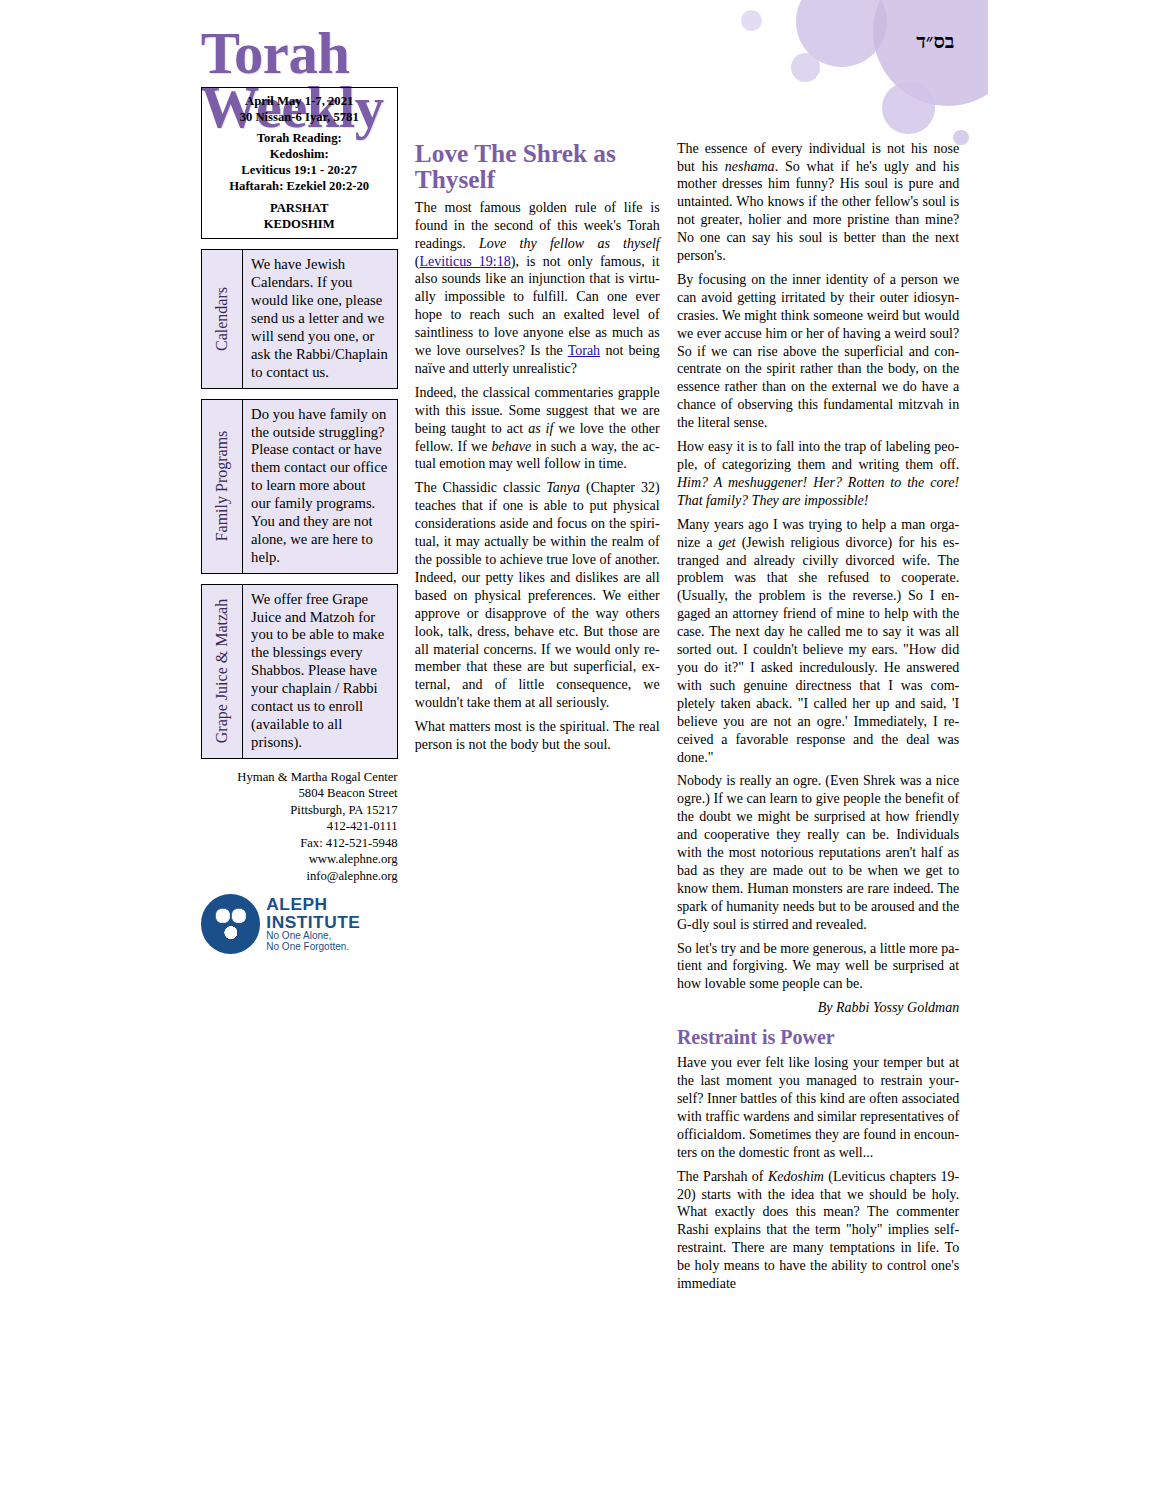בס״ד
Torah
Weekly
April May 1-7, 2021
30 Nissan-6 Iyar, 5781
Torah Reading:
Kedoshim:
Leviticus 19:1 - 20:27
Haftarah: Ezekiel 20:2-20
PARSHAT
KEDOSHIM
Calendars
We have Jewish Calendars. If you would like one, please send us a letter and we will send you one, or ask the Rabbi/Chaplain to contact us.
Family Programs
Do you have family on the outside struggling? Please contact or have them contact our office to learn more about our family programs. You and they are not alone, we are here to help.
Grape Juice & Matzah
We offer free Grape Juice and Matzoh for you to be able to make the blessings every Shabbos. Please have your chaplain / Rabbi contact us to enroll (available to all prisons).
Hyman & Martha Rogal Center
5804 Beacon Street
Pittsburgh, PA 15217
412-421-0111
Fax: 412-521-5948
www.alephne.org
info@alephne.org
ALEPH
INSTITUTE
No One Alone,
No One Forgotten.
Love The Shrek as Thyself
The most famous golden rule of life is found in the second of this week's Torah readings. Love thy fellow as thyself (Leviticus 19:18), is not only famous, it also sounds like an injunction that is virtually impossible to fulfill. Can one ever hope to reach such an exalted level of saintliness to love anyone else as much as we love ourselves? Is the Torah not being naïve and utterly unrealistic?
Indeed, the classical commentaries grapple with this issue. Some suggest that we are being taught to act as if we love the other fellow. If we behave in such a way, the actual emotion may well follow in time.
The Chassidic classic Tanya (Chapter 32) teaches that if one is able to put physical considerations aside and focus on the spiritual, it may actually be within the realm of the possible to achieve true love of another. Indeed, our petty likes and dislikes are all based on physical preferences. We either approve or disapprove of the way others look, talk, dress, behave etc. But those are all material concerns. If we would only remember that these are but superficial, external, and of little consequence, we wouldn't take them at all seriously.
What matters most is the spiritual. The real person is not the body but the soul.
The essence of every individual is not his nose but his neshama. So what if he's ugly and his mother dresses him funny? His soul is pure and untainted. Who knows if the other fellow's soul is not greater, holier and more pristine than mine? No one can say his soul is better than the next person's.
By focusing on the inner identity of a person we can avoid getting irritated by their outer idiosyncrasies. We might think someone weird but would we ever accuse him or her of having a weird soul? So if we can rise above the superficial and concentrate on the spirit rather than the body, on the essence rather than on the external we do have a chance of observing this fundamental mitzvah in the literal sense.
How easy it is to fall into the trap of labeling people, of categorizing them and writing them off. Him? A meshuggener! Her? Rotten to the core! That family? They are impossible!
Many years ago I was trying to help a man organize a get (Jewish religious divorce) for his estranged and already civilly divorced wife. The problem was that she refused to cooperate. (Usually, the problem is the reverse.) So I engaged an attorney friend of mine to help with the case. The next day he called me to say it was all sorted out. I couldn't believe my ears. "How did you do it?" I asked incredulously. He answered with such genuine directness that I was completely taken aback. "I called her up and said, 'I believe you are not an ogre.' Immediately, I received a favorable response and the deal was done."
Nobody is really an ogre. (Even Shrek was a nice ogre.) If we can learn to give people the benefit of the doubt we might be surprised at how friendly and cooperative they really can be. Individuals with the most notorious reputations aren't half as bad as they are made out to be when we get to know them. Human monsters are rare indeed. The spark of humanity needs but to be aroused and the G-dly soul is stirred and revealed.
So let's try and be more generous, a little more patient and forgiving. We may well be surprised at how lovable some people can be.
By Rabbi Yossy Goldman
Restraint is Power
Have you ever felt like losing your temper but at the last moment you managed to restrain yourself? Inner battles of this kind are often associated with traffic wardens and similar representatives of officialdom. Sometimes they are found in encounters on the domestic front as well...
The Parshah of Kedoshim (Leviticus chapters 19-20) starts with the idea that we should be holy. What exactly does this mean? The commenter Rashi explains that the term "holy" implies self-restraint. There are many temptations in life. To be holy means to have the ability to control one's immediate